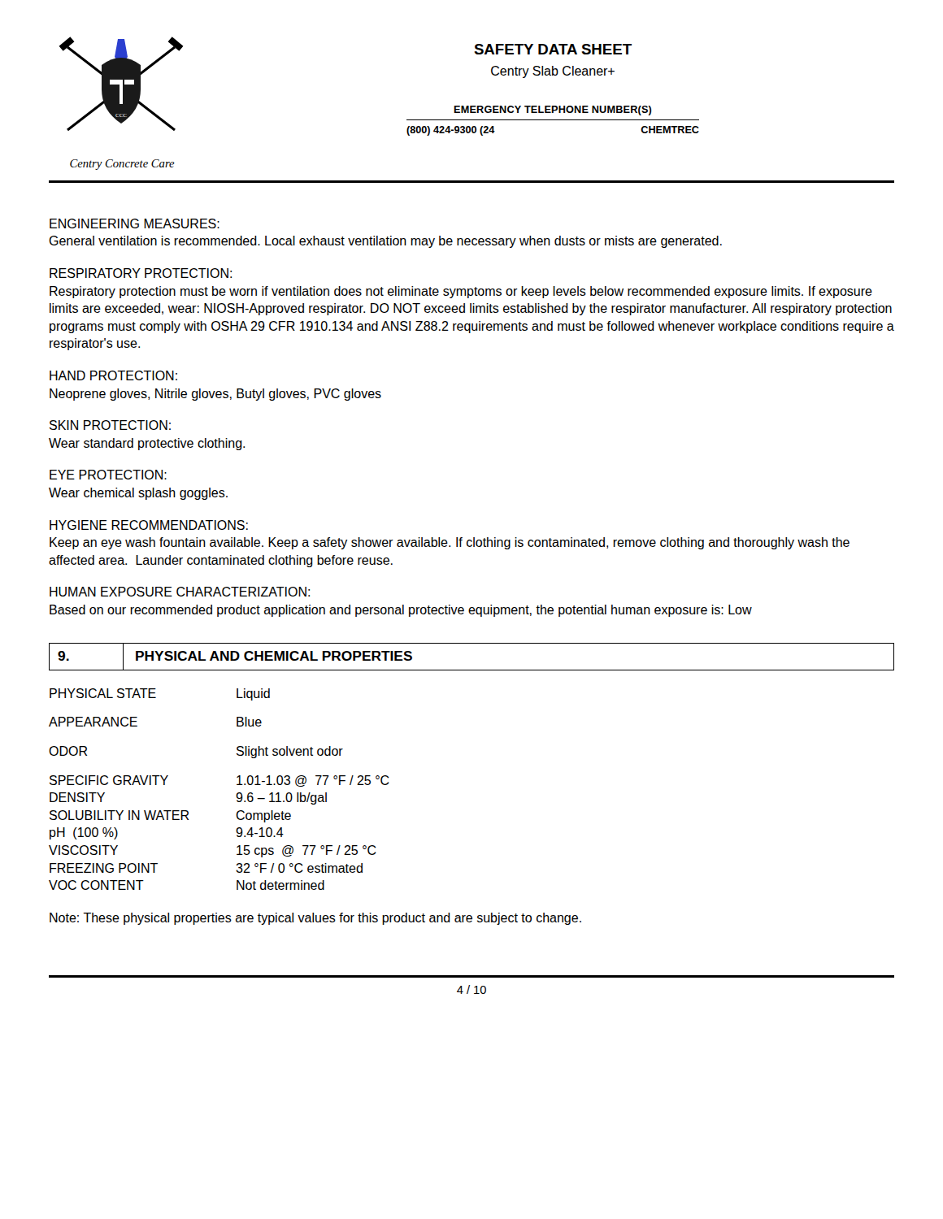CCC
Centry Concrete Care
SAFETY DATA SHEET
Centry Slab Cleaner+
EMERGENCY TELEPHONE NUMBER(S)
(800) 424-9300 (24 CHEMTREC
ENGINEERING MEASURES:
General ventilation is recommended. Local exhaust ventilation may be necessary when dusts or mists are generated.
RESPIRATORY PROTECTION:
Respiratory protection must be worn if ventilation does not eliminate symptoms or keep levels below recommended exposure limits. If exposure limits are exceeded, wear: NIOSH-Approved respirator. DO NOT exceed limits established by the respirator manufacturer. All respiratory protection programs must comply with OSHA 29 CFR 1910.134 and ANSI Z88.2 requirements and must be followed whenever workplace conditions require a respirator's use.
HAND PROTECTION:
Neoprene gloves, Nitrile gloves, Butyl gloves, PVC gloves
SKIN PROTECTION:
Wear standard protective clothing.
EYE PROTECTION:
Wear chemical splash goggles.
HYGIENE RECOMMENDATIONS:
Keep an eye wash fountain available. Keep a safety shower available. If clothing is contaminated, remove clothing and thoroughly wash the affected area. Launder contaminated clothing before reuse.
HUMAN EXPOSURE CHARACTERIZATION:
Based on our recommended product application and personal protective equipment, the potential human exposure is: Low
9.
PHYSICAL AND CHEMICAL PROPERTIES
PHYSICAL STATE
Liquid
APPEARANCE
Blue
ODOR
Slight solvent odor
SPECIFIC GRAVITY
1.01-1.03 @ 77 °F / 25 °C
DENSITY
9.6 – 11.0 lb/gal
SOLUBILITY IN WATER
Complete
pH (100 %)
9.4-10.4
VISCOSITY
15 cps @ 77 °F / 25 °C
FREEZING POINT
32 °F / 0 °C estimated
VOC CONTENT
Not determined
Note: These physical properties are typical values for this product and are subject to change.
4 / 10